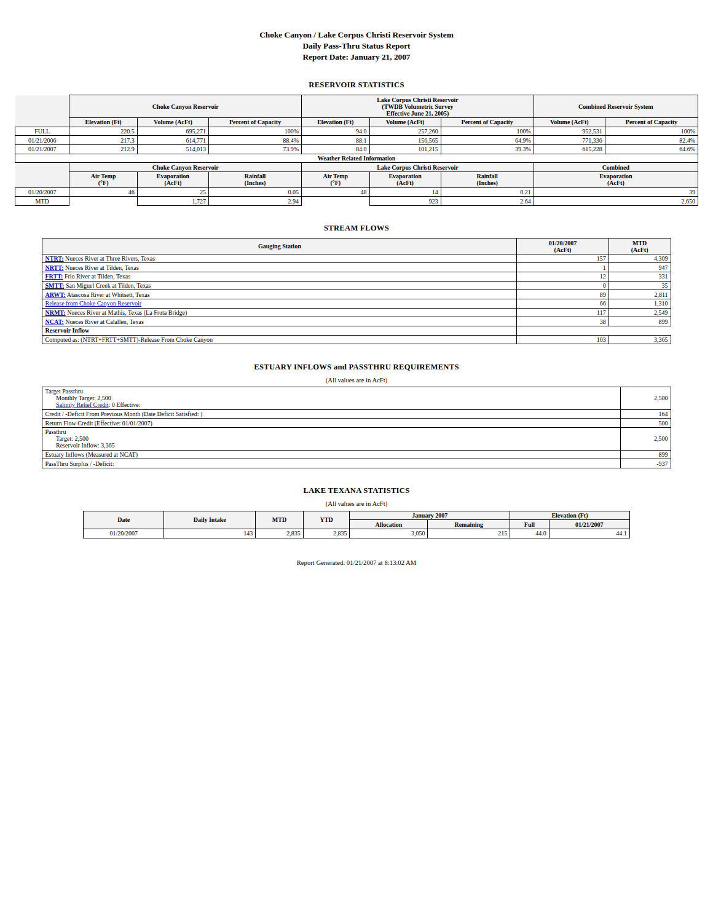Choke Canyon / Lake Corpus Christi Reservoir System
Daily Pass-Thru Status Report
Report Date: January 21, 2007
RESERVOIR STATISTICS
| | Choke Canyon Reservoir | Lake Corpus Christi Reservoir (TWDB Volumetric Survey Effective June 21, 2005) | Combined Reservoir System |
| --- | --- | --- | --- |
| Elevation (Ft) | Volume (AcFt) | Percent of Capacity | Elevation (Ft) | Volume (AcFt) | Percent of Capacity | Volume (AcFt) | Percent of Capacity |
| FULL | 220.5 | 695,271 | 100% | 94.0 | 257,260 | 100% | 952,531 | 100% |
| 01/21/2006 | 217.3 | 614,771 | 88.4% | 88.1 | 156,565 | 64.9% | 771,336 | 82.4% |
| 01/21/2007 | 212.9 | 514,013 | 73.9% | 84.0 | 101,215 | 39.3% | 615,228 | 64.6% |
| Weather Related Information |
| | Choke Canyon Reservoir | Lake Corpus Christi Reservoir | Combined |
| Air Temp (°F) | Evaporation (AcFt) | Rainfall (Inches) | Air Temp (°F) | Evaporation (AcFt) | Rainfall (Inches) | Evaporation (AcFt) |
| 01/20/2007 | 46 | 25 | 0.05 | 48 | 14 | 0.21 | 39 |
| MTD | | 1,727 | 2.94 | | 923 | 2.64 | 2,650 |
STREAM FLOWS
| Gauging Station | 01/20/2007 (AcFt) | MTD (AcFt) |
| --- | --- | --- |
| NTRT: Nueces River at Three Rivers, Texas | 157 | 4,309 |
| NRTT: Nueces River at Tilden, Texas | 1 | 947 |
| FRTT: Frio River at Tilden, Texas | 12 | 331 |
| SMTT: San Miguel Creek at Tilden, Texas | 0 | 35 |
| ARWT: Atascosa River at Whitsett, Texas | 89 | 2,811 |
| Release from Choke Canyon Reservoir | 66 | 1,310 |
| NRMT: Nueces River at Mathis, Texas (La Fruta Bridge) | 117 | 2,549 |
| NCAT: Nueces River at Calallen, Texas | 38 | 899 |
| Reservoir Inflow | | |
| Computed as: (NTRT+FRTT+SMTT)-Release From Choke Canyon | 103 | 3,365 |
ESTUARY INFLOWS and PASSTHRU REQUIREMENTS
(All values are in AcFt)
| Target Passthru Monthly Target: 2,500 Salinity Relief Credit : 0 Effective: | 2,500 |
| Credit / -Deficit From Previous Month (Date Deficit Satisfied: ) | 164 |
| Return Flow Credit (Effective: 01/01/2007) | 500 |
| Passthru Target: 2,500 Reservoir Inflow: 3,365 | 2,500 |
| Estuary Inflows (Measured at NCAT) | 899 |
| PassThru Surplus / -Deficit: | -937 |
LAKE TEXANA STATISTICS
(All values are in AcFt)
| Date | Daily Intake | MTD | YTD | January 2007 | Elevation (Ft) |
| --- | --- | --- | --- | --- | --- |
| Allocation | Remaining | Full | 01/21/2007 |
| 01/20/2007 | 143 | 2,835 | 2,835 | 3,050 | 215 | 44.0 | 44.1 |
Report Generated: 01/21/2007 at 8:13:02 AM